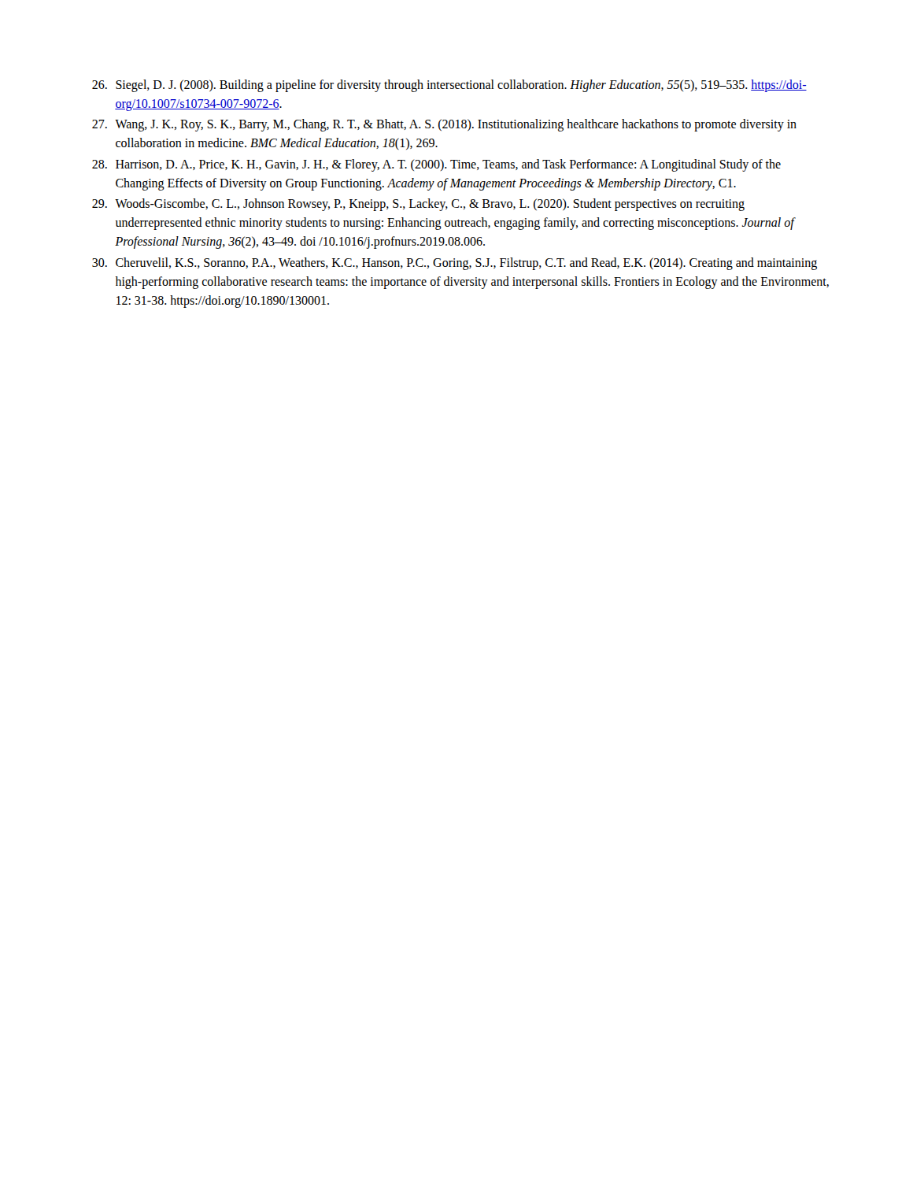Siegel, D. J. (2008). Building a pipeline for diversity through intersectional collaboration. Higher Education, 55(5), 519–535. https://doi-org/10.1007/s10734-007-9072-6.
Wang, J. K., Roy, S. K., Barry, M., Chang, R. T., & Bhatt, A. S. (2018). Institutionalizing healthcare hackathons to promote diversity in collaboration in medicine. BMC Medical Education, 18(1), 269.
Harrison, D. A., Price, K. H., Gavin, J. H., & Florey, A. T. (2000). Time, Teams, and Task Performance: A Longitudinal Study of the Changing Effects of Diversity on Group Functioning. Academy of Management Proceedings & Membership Directory, C1.
Woods-Giscombe, C. L., Johnson Rowsey, P., Kneipp, S., Lackey, C., & Bravo, L. (2020). Student perspectives on recruiting underrepresented ethnic minority students to nursing: Enhancing outreach, engaging family, and correcting misconceptions. Journal of Professional Nursing, 36(2), 43–49. doi /10.1016/j.profnurs.2019.08.006.
Cheruvelil, K.S., Soranno, P.A., Weathers, K.C., Hanson, P.C., Goring, S.J., Filstrup, C.T. and Read, E.K. (2014). Creating and maintaining high-performing collaborative research teams: the importance of diversity and interpersonal skills. Frontiers in Ecology and the Environment, 12: 31-38. https://doi.org/10.1890/130001.